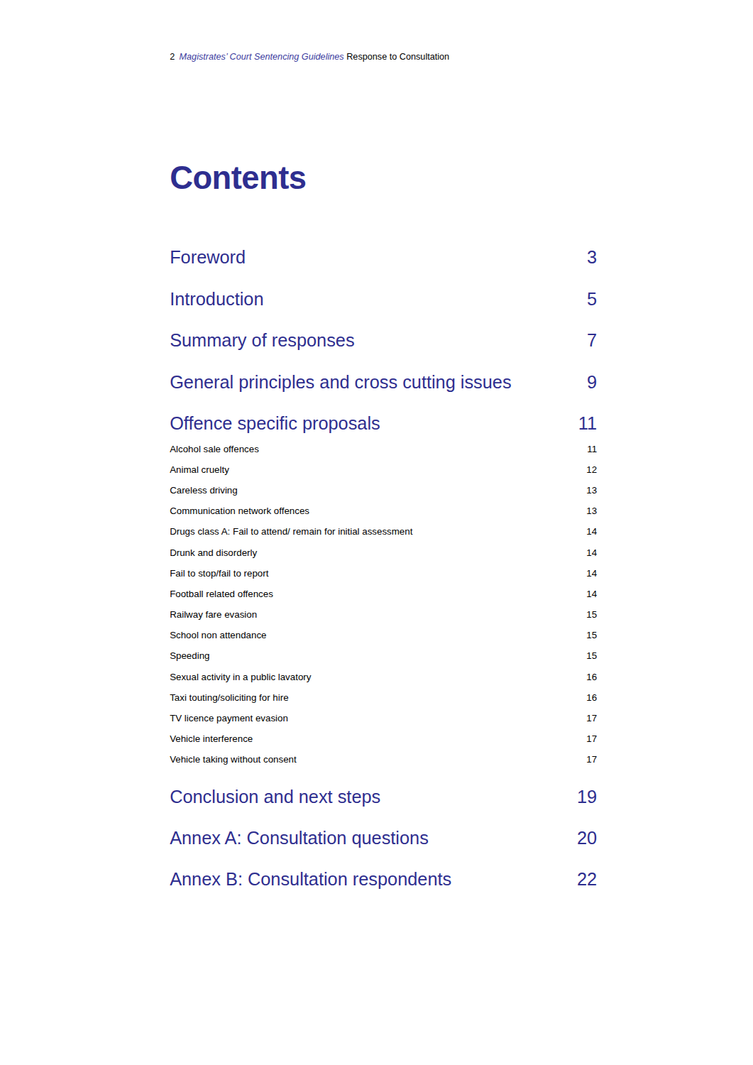2 Magistrates’ Court Sentencing Guidelines Response to Consultation
Contents
| Foreword | 3 |
| Introduction | 5 |
| Summary of responses | 7 |
| General principles and cross cutting issues | 9 |
| Offence specific proposals | 11 |
| Alcohol sale offences | 11 |
| Animal cruelty | 12 |
| Careless driving | 13 |
| Communication network offences | 13 |
| Drugs class A: Fail to attend/ remain for initial assessment | 14 |
| Drunk and disorderly | 14 |
| Fail to stop/fail to report | 14 |
| Football related offences | 14 |
| Railway fare evasion | 15 |
| School non attendance | 15 |
| Speeding | 15 |
| Sexual activity in a public lavatory | 16 |
| Taxi touting/soliciting for hire | 16 |
| TV licence payment evasion | 17 |
| Vehicle interference | 17 |
| Vehicle taking without consent | 17 |
| Conclusion and next steps | 19 |
| Annex A: Consultation questions | 20 |
| Annex B: Consultation respondents | 22 |